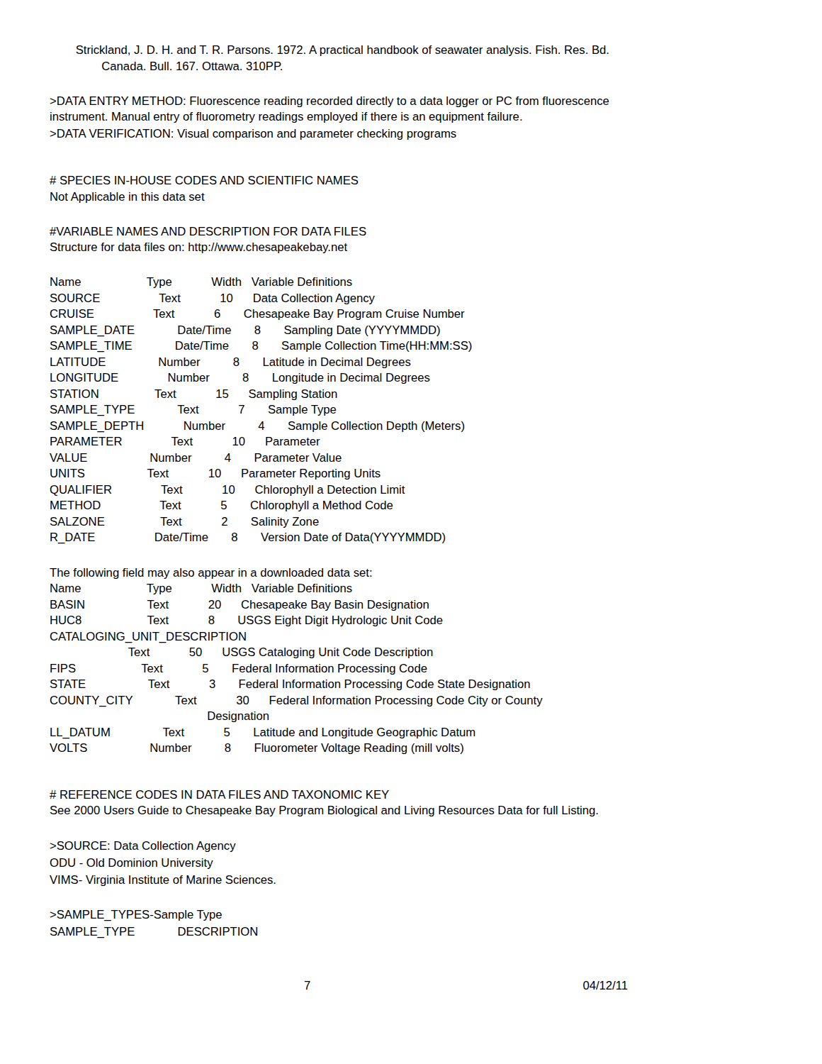Strickland, J. D. H. and T. R. Parsons. 1972. A practical handbook of seawater analysis. Fish. Res. Bd. Canada. Bull. 167. Ottawa. 310PP.
>DATA ENTRY METHOD: Fluorescence reading recorded directly to a data logger or PC from fluorescence instrument. Manual entry of fluorometry readings employed if there is an equipment failure.
>DATA VERIFICATION: Visual comparison and parameter checking programs
# SPECIES IN-HOUSE CODES AND SCIENTIFIC NAMES
Not Applicable in this data set
#VARIABLE NAMES AND DESCRIPTION FOR DATA FILES
Structure for data files on: http://www.chesapeakebay.net
Name                    Type            Width   Variable Definitions
SOURCE                  Text            10      Data Collection Agency
CRUISE                  Text            6       Chesapeake Bay Program Cruise Number
SAMPLE_DATE             Date/Time       8       Sampling Date (YYYYMMDD)
SAMPLE_TIME             Date/Time       8       Sample Collection Time(HH:MM:SS)
LATITUDE                Number          8       Latitude in Decimal Degrees
LONGITUDE               Number          8       Longitude in Decimal Degrees
STATION                 Text            15      Sampling Station
SAMPLE_TYPE             Text            7       Sample Type
SAMPLE_DEPTH            Number          4       Sample Collection Depth (Meters)
PARAMETER               Text            10      Parameter
VALUE                   Number          4       Parameter Value
UNITS                   Text            10      Parameter Reporting Units
QUALIFIER               Text            10      Chlorophyll a Detection Limit
METHOD                  Text            5       Chlorophyll a Method Code
SALZONE                 Text            2       Salinity Zone
R_DATE                  Date/Time       8       Version Date of Data(YYYYMMDD)
The following field may also appear in a downloaded data set:
Name                    Type            Width   Variable Definitions
BASIN                   Text            20      Chesapeake Bay Basin Designation
HUC8                    Text            8       USGS Eight Digit Hydrologic Unit Code
CATALOGING_UNIT_DESCRIPTION
                        Text            50      USGS Cataloging Unit Code Description
FIPS                    Text            5       Federal Information Processing Code
STATE                   Text            3       Federal Information Processing Code State Designation
COUNTY_CITY             Text            30      Federal Information Processing Code City or County
                                                Designation
LL_DATUM                Text            5       Latitude and Longitude Geographic Datum
VOLTS                   Number          8       Fluorometer Voltage Reading (mill volts)
# REFERENCE CODES IN DATA FILES AND TAXONOMIC KEY
See 2000 Users Guide to Chesapeake Bay Program Biological and Living Resources Data for full Listing.
>SOURCE: Data Collection Agency
ODU - Old Dominion University
VIMS- Virginia Institute of Marine Sciences.
>SAMPLE_TYPES-Sample Type
SAMPLE_TYPE             DESCRIPTION
7 04/12/11